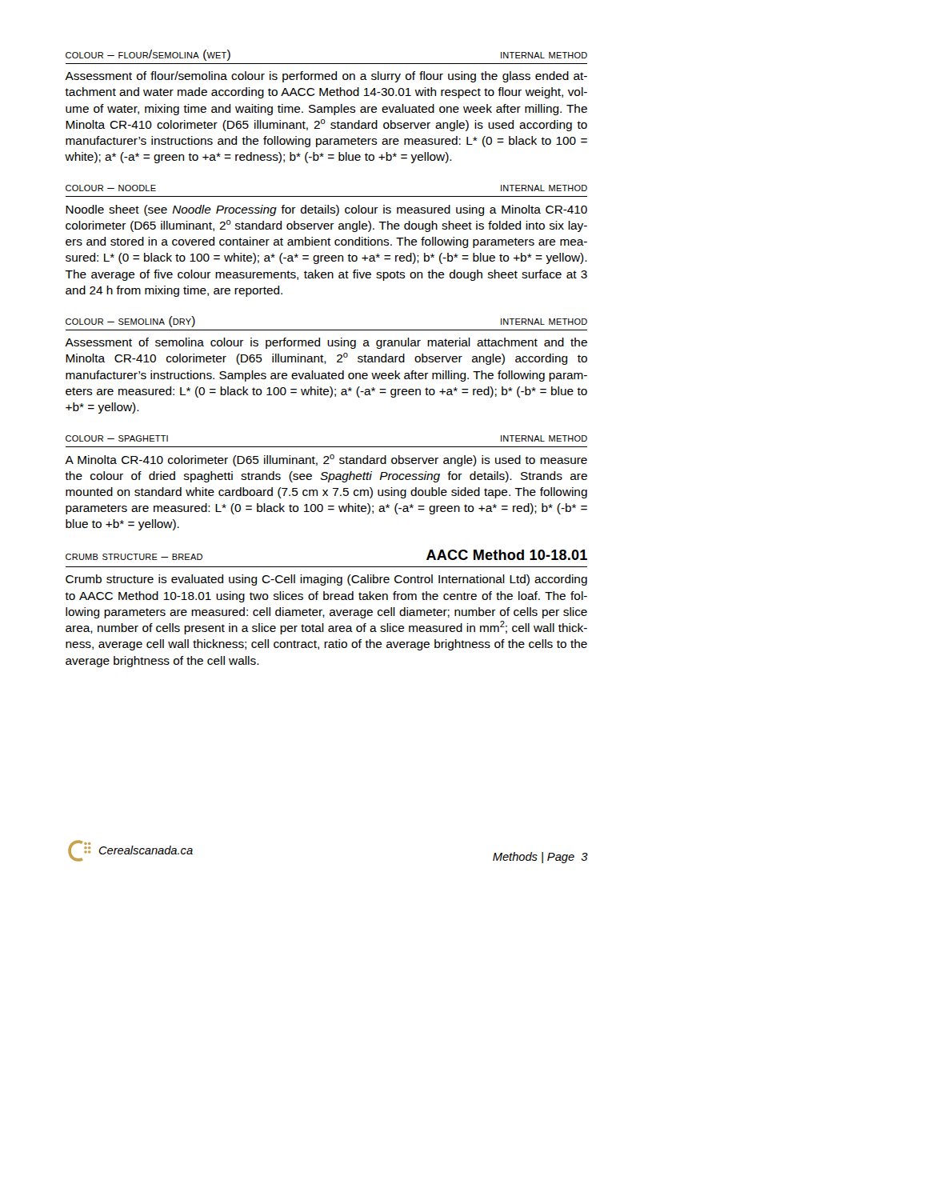Colour – Flour/Semolina (wet) Internal Method
Assessment of flour/semolina colour is performed on a slurry of flour using the glass ended attachment and water made according to AACC Method 14-30.01 with respect to flour weight, volume of water, mixing time and waiting time. Samples are evaluated one week after milling. The Minolta CR-410 colorimeter (D65 illuminant, 2o standard observer angle) is used according to manufacturer’s instructions and the following parameters are measured: L* (0 = black to 100 = white); a* (-a* = green to +a* = redness); b* (-b* = blue to +b* = yellow).
Colour – Noodle Internal Method
Noodle sheet (see Noodle Processing for details) colour is measured using a Minolta CR-410 colorimeter (D65 illuminant, 2o standard observer angle). The dough sheet is folded into six layers and stored in a covered container at ambient conditions. The following parameters are measured: L* (0 = black to 100 = white); a* (-a* = green to +a* = red); b* (-b* = blue to +b* = yellow). The average of five colour measurements, taken at five spots on the dough sheet surface at 3 and 24 h from mixing time, are reported.
Colour – Semolina (dry) Internal Method
Assessment of semolina colour is performed using a granular material attachment and the Minolta CR-410 colorimeter (D65 illuminant, 2o standard observer angle) according to manufacturer’s instructions. Samples are evaluated one week after milling. The following parameters are measured: L* (0 = black to 100 = white); a* (-a* = green to +a* = red); b* (-b* = blue to +b* = yellow).
Colour – Spaghetti Internal Method
A Minolta CR-410 colorimeter (D65 illuminant, 2o standard observer angle) is used to measure the colour of dried spaghetti strands (see Spaghetti Processing for details). Strands are mounted on standard white cardboard (7.5 cm x 7.5 cm) using double sided tape. The following parameters are measured: L* (0 = black to 100 = white); a* (-a* = green to +a* = red); b* (-b* = blue to +b* = yellow).
Crumb Structure – Bread AACC Method 10-18.01
Crumb structure is evaluated using C-Cell imaging (Calibre Control International Ltd) according to AACC Method 10-18.01 using two slices of bread taken from the centre of the loaf. The following parameters are measured: cell diameter, average cell diameter; number of cells per slice area, number of cells present in a slice per total area of a slice measured in mm2; cell wall thickness, average cell wall thickness; cell contract, ratio of the average brightness of the cells to the average brightness of the cell walls.
Cerealscanada.ca
Methods | Page 3